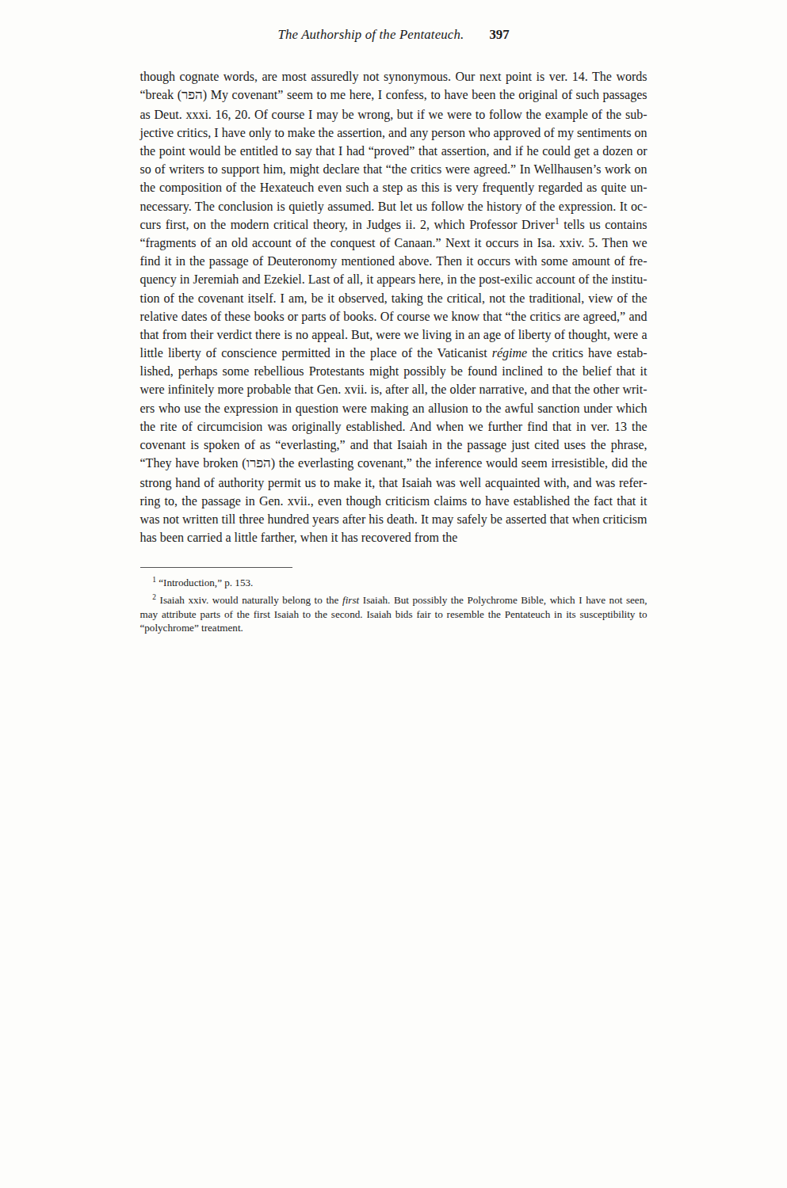The Authorship of the Pentateuch.
397
though cognate words, are most assuredly not synonymous. Our next point is ver. 14. The words “break (הפר) My covenant” seem to me here, I confess, to have been the original of such passages as Deut. xxxi. 16, 20. Of course I may be wrong, but if we were to follow the example of the subjective critics, I have only to make the assertion, and any person who approved of my sentiments on the point would be entitled to say that I had “proved” that assertion, and if he could get a dozen or so of writers to support him, might declare that “the critics were agreed.” In Wellhausen’s work on the composition of the Hexateuch even such a step as this is very frequently regarded as quite unnecessary. The conclusion is quietly assumed. But let us follow the history of the expression. It occurs first, on the modern critical theory, in Judges ii. 2, which Professor Driver1 tells us contains “fragments of an old account of the conquest of Canaan.” Next it occurs in Isa. xxiv. 5. Then we find it in the passage of Deuteronomy mentioned above. Then it occurs with some amount of frequency in Jeremiah and Ezekiel. Last of all, it appears here, in the post-exilic account of the institution of the covenant itself. I am, be it observed, taking the critical, not the traditional, view of the relative dates of these books or parts of books. Of course we know that “the critics are agreed,” and that from their verdict there is no appeal. But, were we living in an age of liberty of thought, were a little liberty of conscience permitted in the place of the Vaticanist régime the critics have established, perhaps some rebellious Protestants might possibly be found inclined to the belief that it were infinitely more probable that Gen. xvii. is, after all, the older narrative, and that the other writers who use the expression in question were making an allusion to the awful sanction under which the rite of circumcision was originally established. And when we further find that in ver. 13 the covenant is spoken of as “everlasting,” and that Isaiah in the passage just cited uses the phrase, “They have broken (הפרו) the everlasting covenant,” the inference would seem irresistible, did the strong hand of authority permit us to make it, that Isaiah was well acquainted with, and was referring to, the passage in Gen. xvii., even though criticism claims to have established the fact that it was not written till three hundred years after his death. It may safely be asserted that when criticism has been carried a little farther, when it has recovered from the
1 “Introduction,” p. 153.
2 Isaiah xxiv. would naturally belong to the first Isaiah. But possibly the Polychrome Bible, which I have not seen, may attribute parts of the first Isaiah to the second. Isaiah bids fair to resemble the Pentateuch in its susceptibility to “polychrome” treatment.